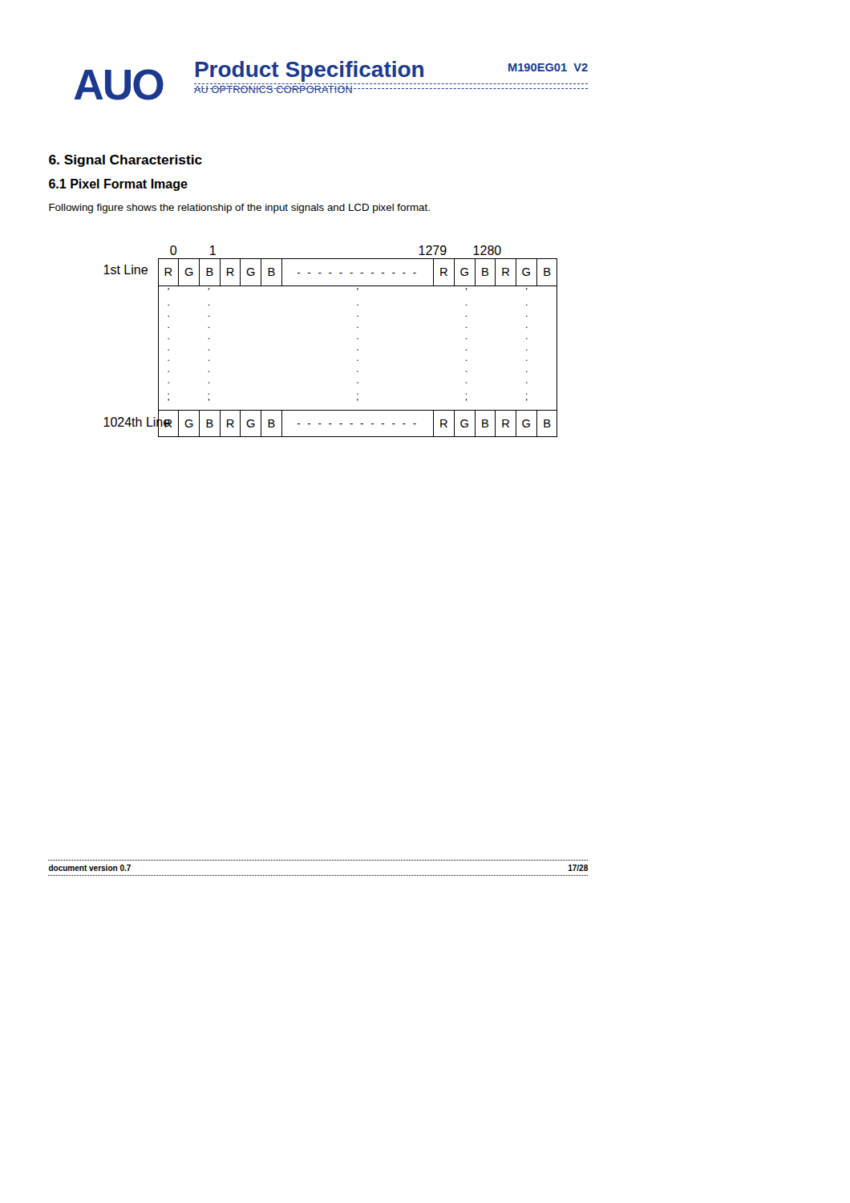AUO
Product Specification
AU OPTRONICS CORPORATION
M190EG01 V2
6. Signal Characteristic
6.1 Pixel Format Image
Following figure shows the relationship of the input signals and LCD pixel format.
0 1 1279 1280
1st Line
| R | G | B | R | G | B | - - - - - - - - - - - - | R | G | B | R | G | B |
| ' . . . . . . . . . ' | | ' . . . . . . . . . ' | | | | ' . . . . . . . . . ' | | ' . . . . . . . . . ' | | | ' . . . . . . . . . ' | |
1024th Line
| R | G | B | R | G | B | - - - - - - - - - - - - | R | G | B | R | G | B |
document version 0.7 17/28